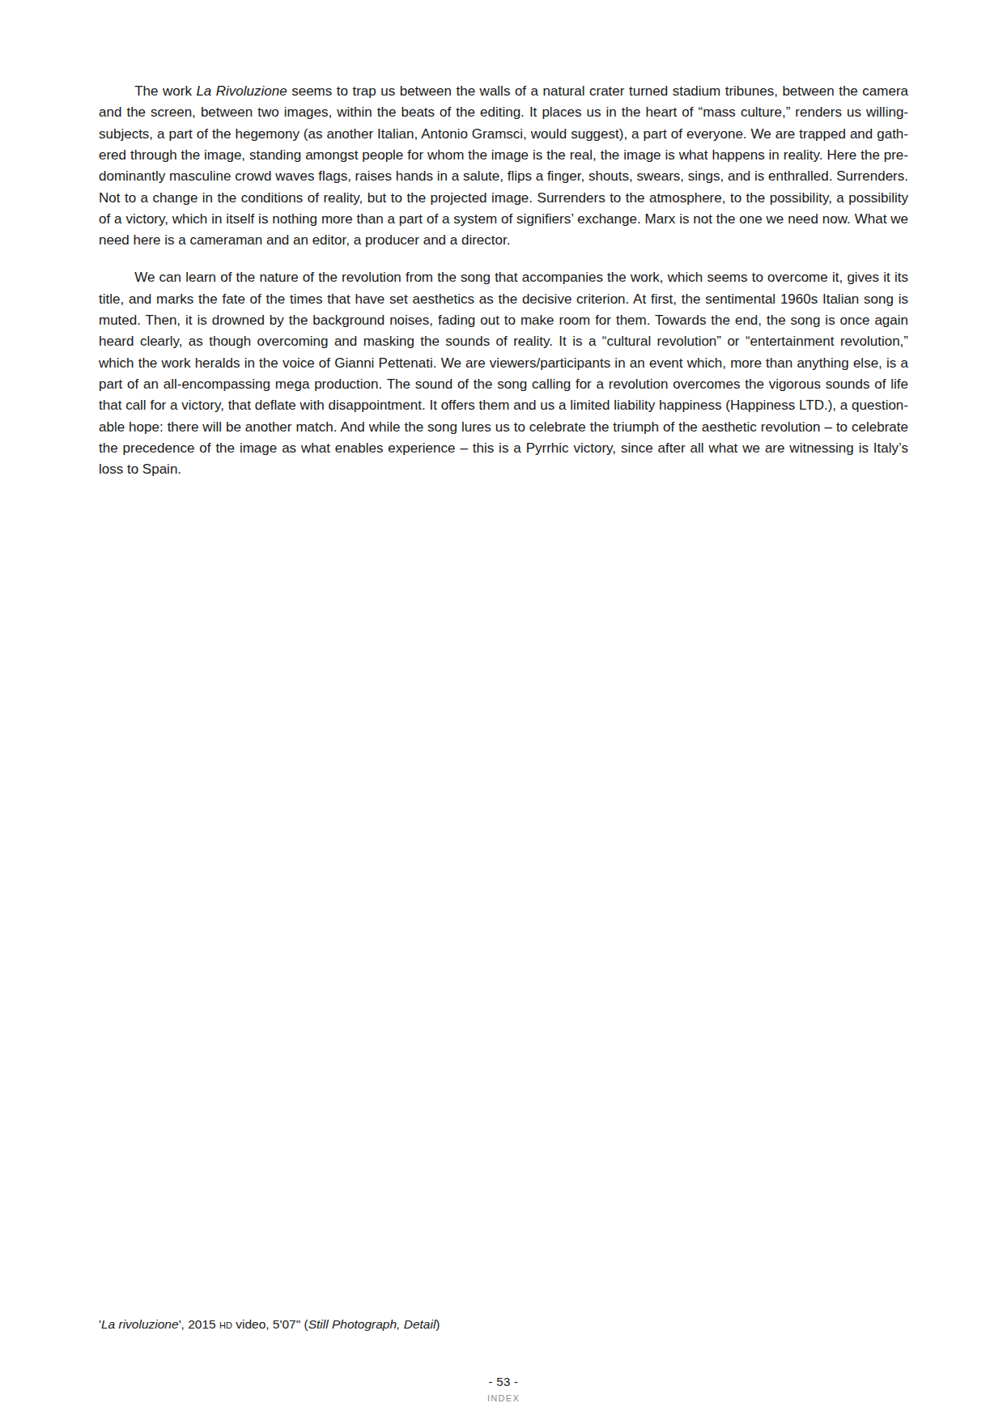The work La Rivoluzione seems to trap us between the walls of a natural crater turned stadium tribunes, between the camera and the screen, between two images, within the beats of the editing. It places us in the heart of “mass culture,” renders us willing-subjects, a part of the hegemony (as another Italian, Antonio Gramsci, would suggest), a part of everyone. We are trapped and gathered through the image, standing amongst people for whom the image is the real, the image is what happens in reality. Here the predominantly masculine crowd waves flags, raises hands in a salute, flips a finger, shouts, swears, sings, and is enthralled. Surrenders. Not to a change in the conditions of reality, but to the projected image. Surrenders to the atmosphere, to the possibility, a possibility of a victory, which in itself is nothing more than a part of a system of signifiers’ exchange. Marx is not the one we need now. What we need here is a cameraman and an editor, a producer and a director.
We can learn of the nature of the revolution from the song that accompanies the work, which seems to overcome it, gives it its title, and marks the fate of the times that have set aesthetics as the decisive criterion. At first, the sentimental 1960s Italian song is muted. Then, it is drowned by the background noises, fading out to make room for them. Towards the end, the song is once again heard clearly, as though overcoming and masking the sounds of reality. It is a “cultural revolution” or “entertainment revolution,” which the work heralds in the voice of Gianni Pettenati. We are viewers/participants in an event which, more than anything else, is a part of an all-encompassing mega production. The sound of the song calling for a revolution overcomes the vigorous sounds of life that call for a victory, that deflate with disappointment. It offers them and us a limited liability happiness (Happiness LTD.), a questionable hope: there will be another match. And while the song lures us to celebrate the triumph of the aesthetic revolution – to celebrate the precedence of the image as what enables experience – this is a Pyrrhic victory, since after all what we are witnessing is Italy’s loss to Spain.
'La rivoluzione', 2015 HD video, 5'07" (Still Photograph, Detail)
- 53 -
Index